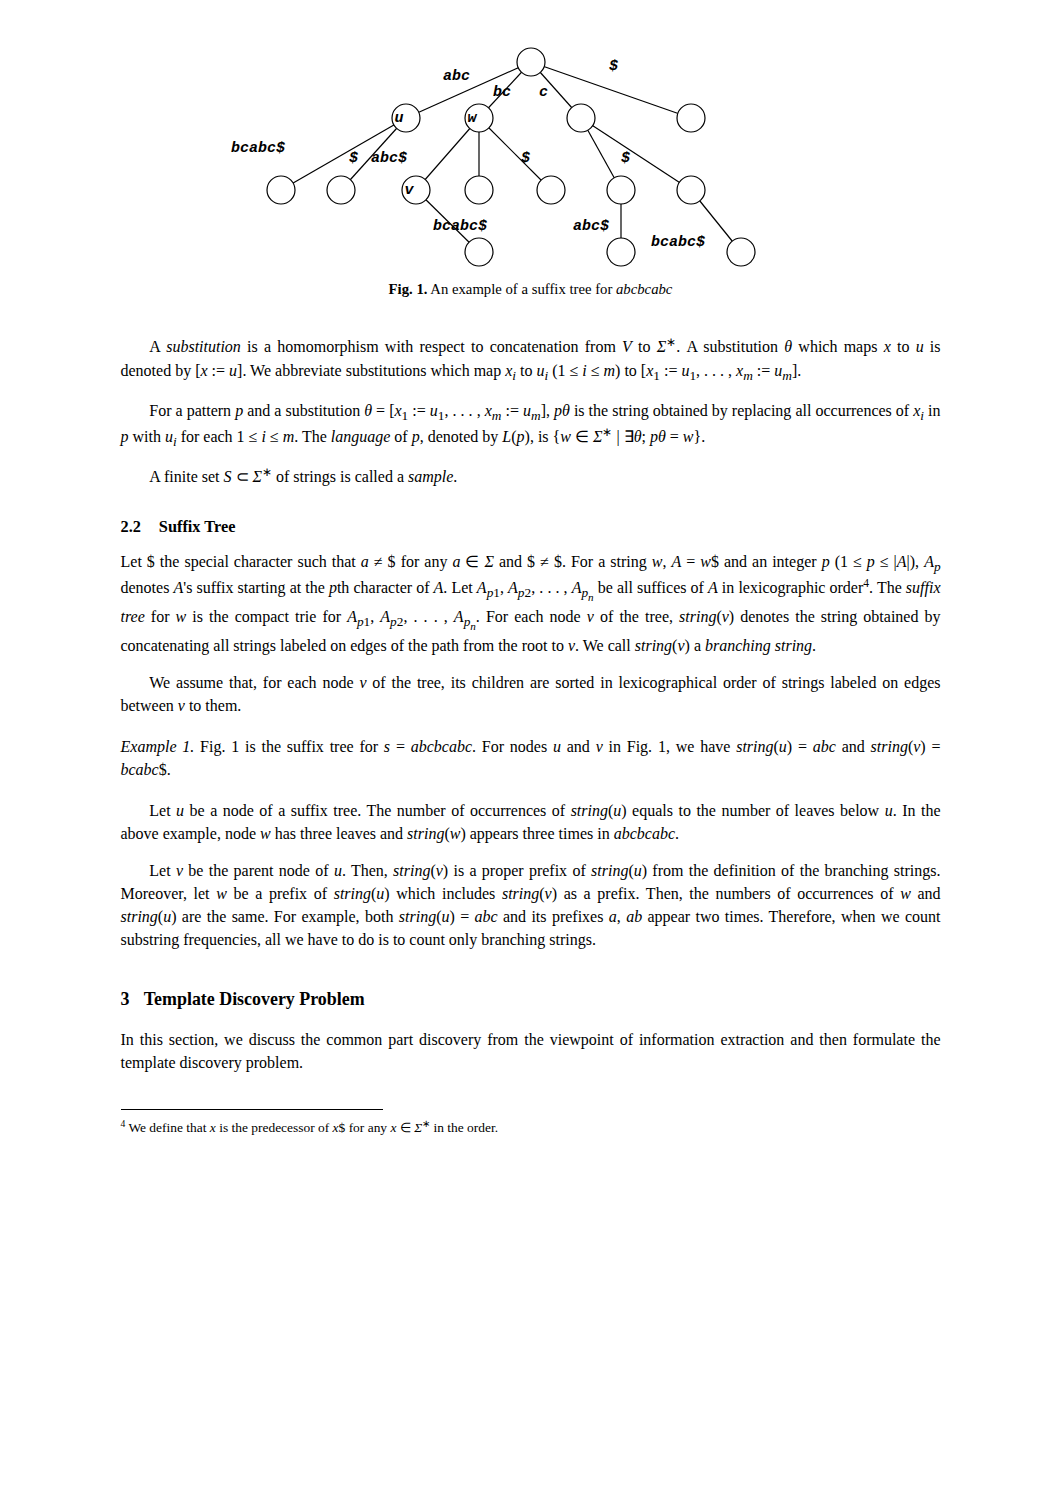u w v abc bc c $ bcabc$ $ abc$ $ $ bcabc$ abc$ bcabc$
Fig. 1. An example of a suffix tree for abcbcabc
A substitution is a homomorphism with respect to concatenation from V to Σ∗. A substitution θ which maps x to u is denoted by [x := u]. We abbreviate substitutions which map xi to ui (1 ≤ i ≤ m) to [x1 := u1, . . . , xm := um].
For a pattern p and a substitution θ = [x1 := u1, . . . , xm := um], pθ is the string obtained by replacing all occurrences of xi in p with ui for each 1 ≤ i ≤ m. The language of p, denoted by L(p), is {w ∈ Σ∗ | ∃θ; pθ = w}.
A finite set S ⊂ Σ∗ of strings is called a sample.
2.2 Suffix Tree
Let $ the special character such that a ≠ $ for any a ∈ Σ and $ ≠ $. For a string w, A = w$ and an integer p (1 ≤ p ≤ |A|), Ap denotes A's suffix starting at the pth character of A. Let Ap1, Ap2, . . . , Apn be all suffices of A in lexicographic order4. The suffix tree for w is the compact trie for Ap1, Ap2, . . . , Apn. For each node v of the tree, string(v) denotes the string obtained by concatenating all strings labeled on edges of the path from the root to v. We call string(v) a branching string.
We assume that, for each node v of the tree, its children are sorted in lexicographical order of strings labeled on edges between v to them.
Example 1. Fig. 1 is the suffix tree for s = abcbcabc. For nodes u and v in Fig. 1, we have string(u) = abc and string(v) = bcabc$.
Let u be a node of a suffix tree. The number of occurrences of string(u) equals to the number of leaves below u. In the above example, node w has three leaves and string(w) appears three times in abcbcabc.
Let v be the parent node of u. Then, string(v) is a proper prefix of string(u) from the definition of the branching strings. Moreover, let w be a prefix of string(u) which includes string(v) as a prefix. Then, the numbers of occurrences of w and string(u) are the same. For example, both string(u) = abc and its prefixes a, ab appear two times. Therefore, when we count substring frequencies, all we have to do is to count only branching strings.
3 Template Discovery Problem
In this section, we discuss the common part discovery from the viewpoint of information extraction and then formulate the template discovery problem.
4 We define that x is the predecessor of x$ for any x ∈ Σ∗ in the order.